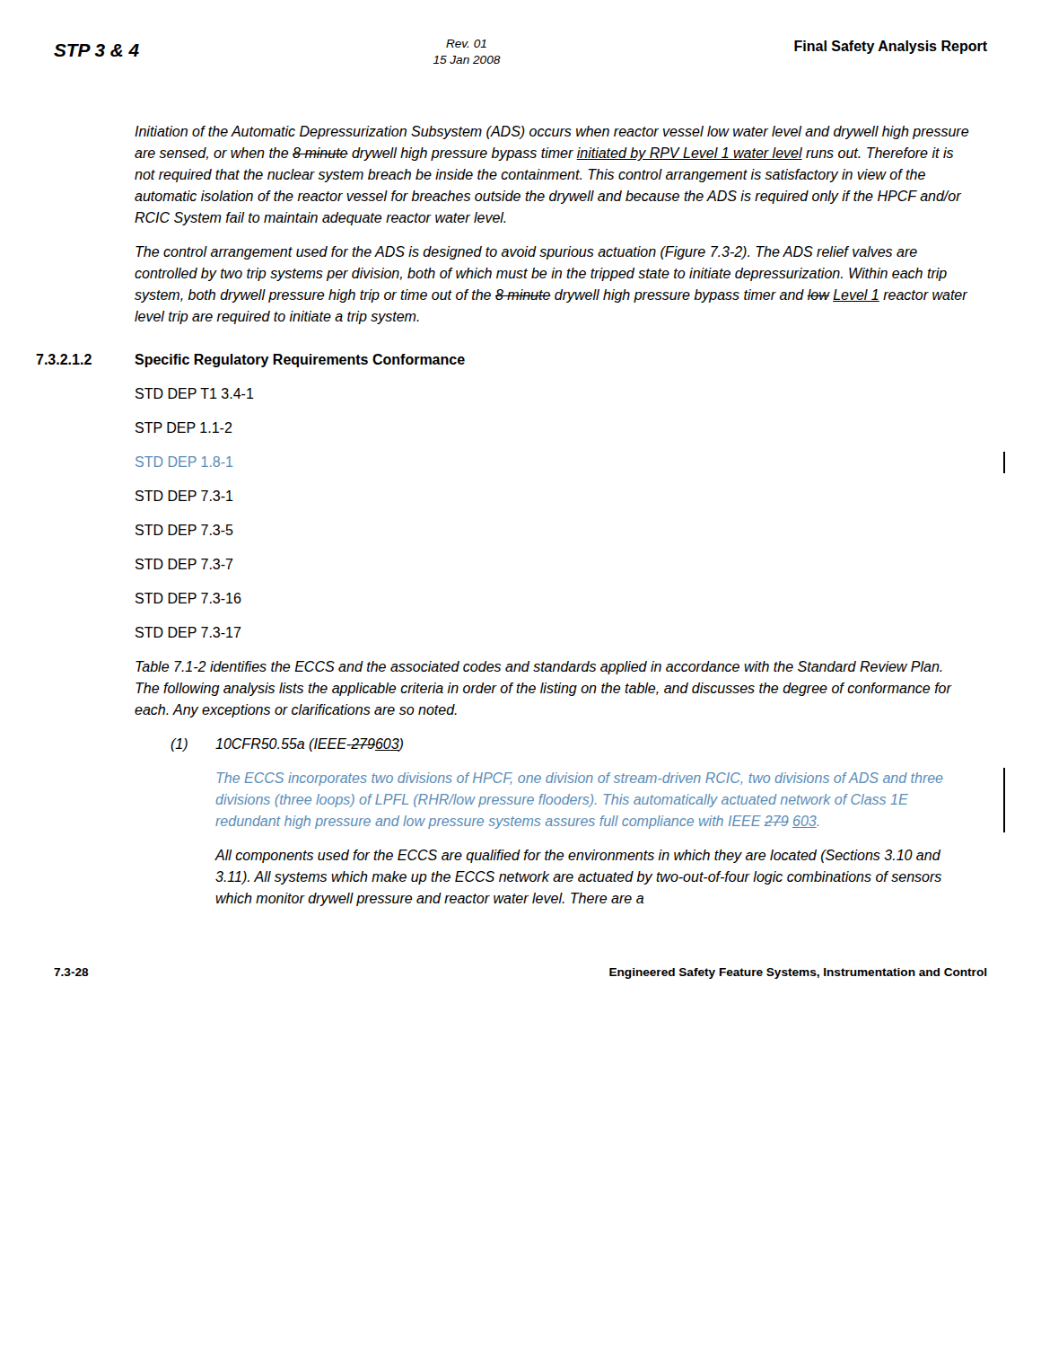STP 3 & 4
Rev. 01
15 Jan 2008
Final Safety Analysis Report
Initiation of the Automatic Depressurization Subsystem (ADS) occurs when reactor vessel low water level and drywell high pressure are sensed, or when the 8 minute drywell high pressure bypass timer initiated by RPV Level 1 water level runs out. Therefore it is not required that the nuclear system breach be inside the containment. This control arrangement is satisfactory in view of the automatic isolation of the reactor vessel for breaches outside the drywell and because the ADS is required only if the HPCF and/or RCIC System fail to maintain adequate reactor water level.
The control arrangement used for the ADS is designed to avoid spurious actuation (Figure 7.3-2). The ADS relief valves are controlled by two trip systems per division, both of which must be in the tripped state to initiate depressurization. Within each trip system, both drywell pressure high trip or time out of the 8 minute drywell high pressure bypass timer and low Level 1 reactor water level trip are required to initiate a trip system.
7.3.2.1.2 Specific Regulatory Requirements Conformance
STD DEP T1 3.4-1
STP DEP 1.1-2
STD DEP 1.8-1
STD DEP 7.3-1
STD DEP 7.3-5
STD DEP 7.3-7
STD DEP 7.3-16
STD DEP 7.3-17
Table 7.1-2 identifies the ECCS and the associated codes and standards applied in accordance with the Standard Review Plan. The following analysis lists the applicable criteria in order of the listing on the table, and discusses the degree of conformance for each. Any exceptions or clarifications are so noted.
(1)
10CFR50.55a (IEEE-279603)
The ECCS incorporates two divisions of HPCF, one division of stream-driven RCIC, two divisions of ADS and three divisions (three loops) of LPFL (RHR/low pressure flooders). This automatically actuated network of Class 1E redundant high pressure and low pressure systems assures full compliance with IEEE 279 603.
All components used for the ECCS are qualified for the environments in which they are located (Sections 3.10 and 3.11). All systems which make up the ECCS network are actuated by two-out-of-four logic combinations of sensors which monitor drywell pressure and reactor water level. There are a
7.3-28
Engineered Safety Feature Systems, Instrumentation and Control